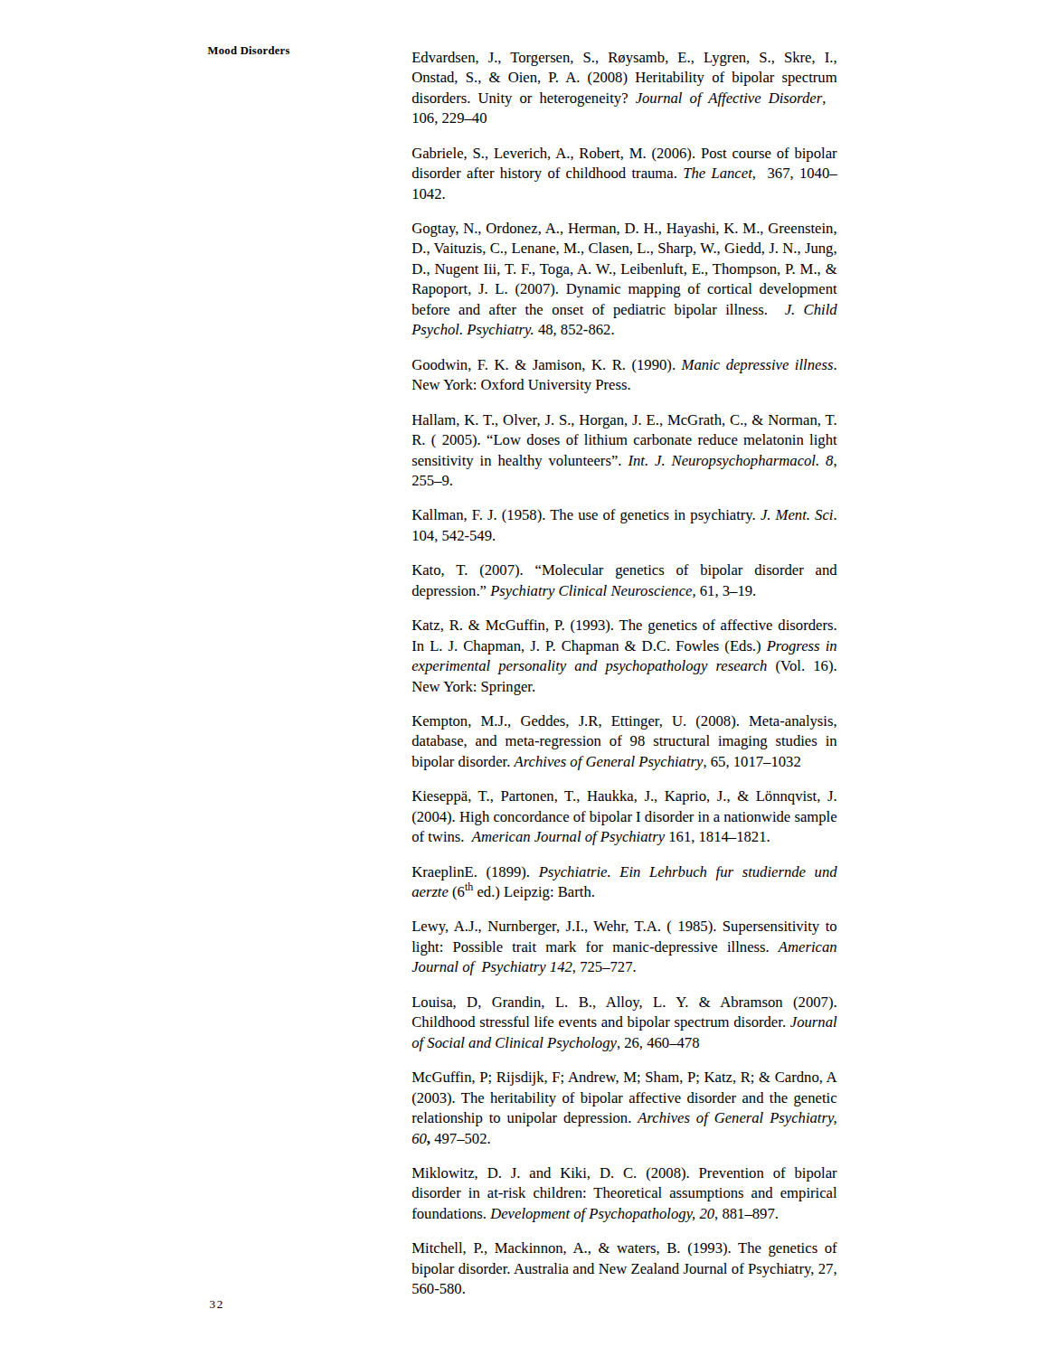Mood Disorders
Edvardsen, J., Torgersen, S., Røysamb, E., Lygren, S., Skre, I., Onstad, S., & Oien, P. A. (2008) Heritability of bipolar spectrum disorders. Unity or heterogeneity? Journal of Affective Disorder, 106, 229–40
Gabriele, S., Leverich, A., Robert, M. (2006). Post course of bipolar disorder after history of childhood trauma. The Lancet, 367, 1040–1042.
Gogtay, N., Ordonez, A., Herman, D. H., Hayashi, K. M., Greenstein, D., Vaituzis, C., Lenane, M., Clasen, L., Sharp, W., Giedd, J. N., Jung, D., Nugent Iii, T. F., Toga, A. W., Leibenluft, E., Thompson, P. M., & Rapoport, J. L. (2007). Dynamic mapping of cortical development before and after the onset of pediatric bipolar illness. J. Child Psychol. Psychiatry. 48, 852-862.
Goodwin, F. K. & Jamison, K. R. (1990). Manic depressive illness. New York: Oxford University Press.
Hallam, K. T., Olver, J. S., Horgan, J. E., McGrath, C., & Norman, T. R. ( 2005). “Low doses of lithium carbonate reduce melatonin light sensitivity in healthy volunteers”. Int. J. Neuropsychopharmacol. 8, 255–9.
Kallman, F. J. (1958). The use of genetics in psychiatry. J. Ment. Sci. 104, 542-549.
Kato, T. (2007). “Molecular genetics of bipolar disorder and depression.” Psychiatry Clinical Neuroscience, 61, 3–19.
Katz, R. & McGuffin, P. (1993). The genetics of affective disorders. In L. J. Chapman, J. P. Chapman & D.C. Fowles (Eds.) Progress in experimental personality and psychopathology research (Vol. 16). New York: Springer.
Kempton, M.J., Geddes, J.R, Ettinger, U. (2008). Meta-analysis, database, and meta-regression of 98 structural imaging studies in bipolar disorder. Archives of General Psychiatry, 65, 1017–1032
Kieseppä, T., Partonen, T., Haukka, J., Kaprio, J., & Lönnqvist, J. (2004). High concordance of bipolar I disorder in a nationwide sample of twins. American Journal of Psychiatry 161, 1814–1821.
KraeplinE. (1899). Psychiatrie. Ein Lehrbuch fur studiernde und aerzte (6th ed.) Leipzig: Barth.
Lewy, A.J., Nurnberger, J.I., Wehr, T.A. ( 1985). Supersensitivity to light: Possible trait mark for manic-depressive illness. American Journal of Psychiatry 142, 725–727.
Louisa, D, Grandin, L. B., Alloy, L. Y. & Abramson (2007). Childhood stressful life events and bipolar spectrum disorder. Journal of Social and Clinical Psychology, 26, 460–478
McGuffin, P; Rijsdijk, F; Andrew, M; Sham, P; Katz, R; & Cardno, A (2003). The heritability of bipolar affective disorder and the genetic relationship to unipolar depression. Archives of General Psychiatry, 60, 497–502.
Miklowitz, D. J. and Kiki, D. C. (2008). Prevention of bipolar disorder in at-risk children: Theoretical assumptions and empirical foundations. Development of Psychopathology, 20, 881–897.
Mitchell, P., Mackinnon, A., & waters, B. (1993). The genetics of bipolar disorder. Australia and New Zealand Journal of Psychiatry, 27, 560-580.
32